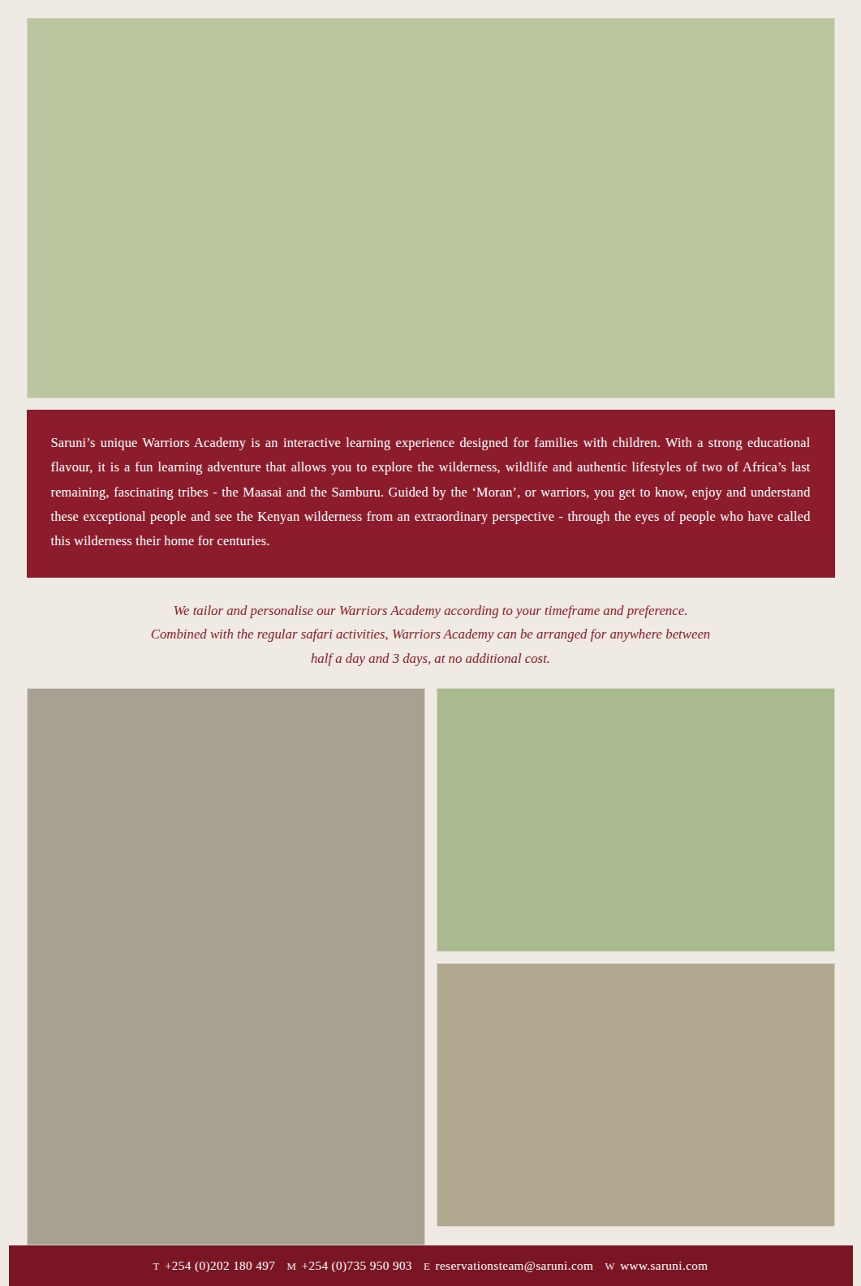Saruni’s unique Warriors Academy is an interactive learning experience designed for families with children. With a strong educational flavour, it is a fun learning adventure that allows you to explore the wilderness, wildlife and authentic lifestyles of two of Africa’s last remaining, fascinating tribes - the Maasai and the Samburu. Guided by the ‘Moran’, or warriors, you get to know, enjoy and understand these exceptional people and see the Kenyan wilderness from an extraordinary perspective - through the eyes of people who have called this wilderness their home for centuries.
We tailor and personalise our Warriors Academy according to your timeframe and preference.
Combined with the regular safari activities, Warriors Academy can be arranged for anywhere between
half a day and 3 days, at no additional cost.
T +254 (0)202 180 497 M +254 (0)735 950 903 E reservationsteam@saruni.com W www.saruni.com